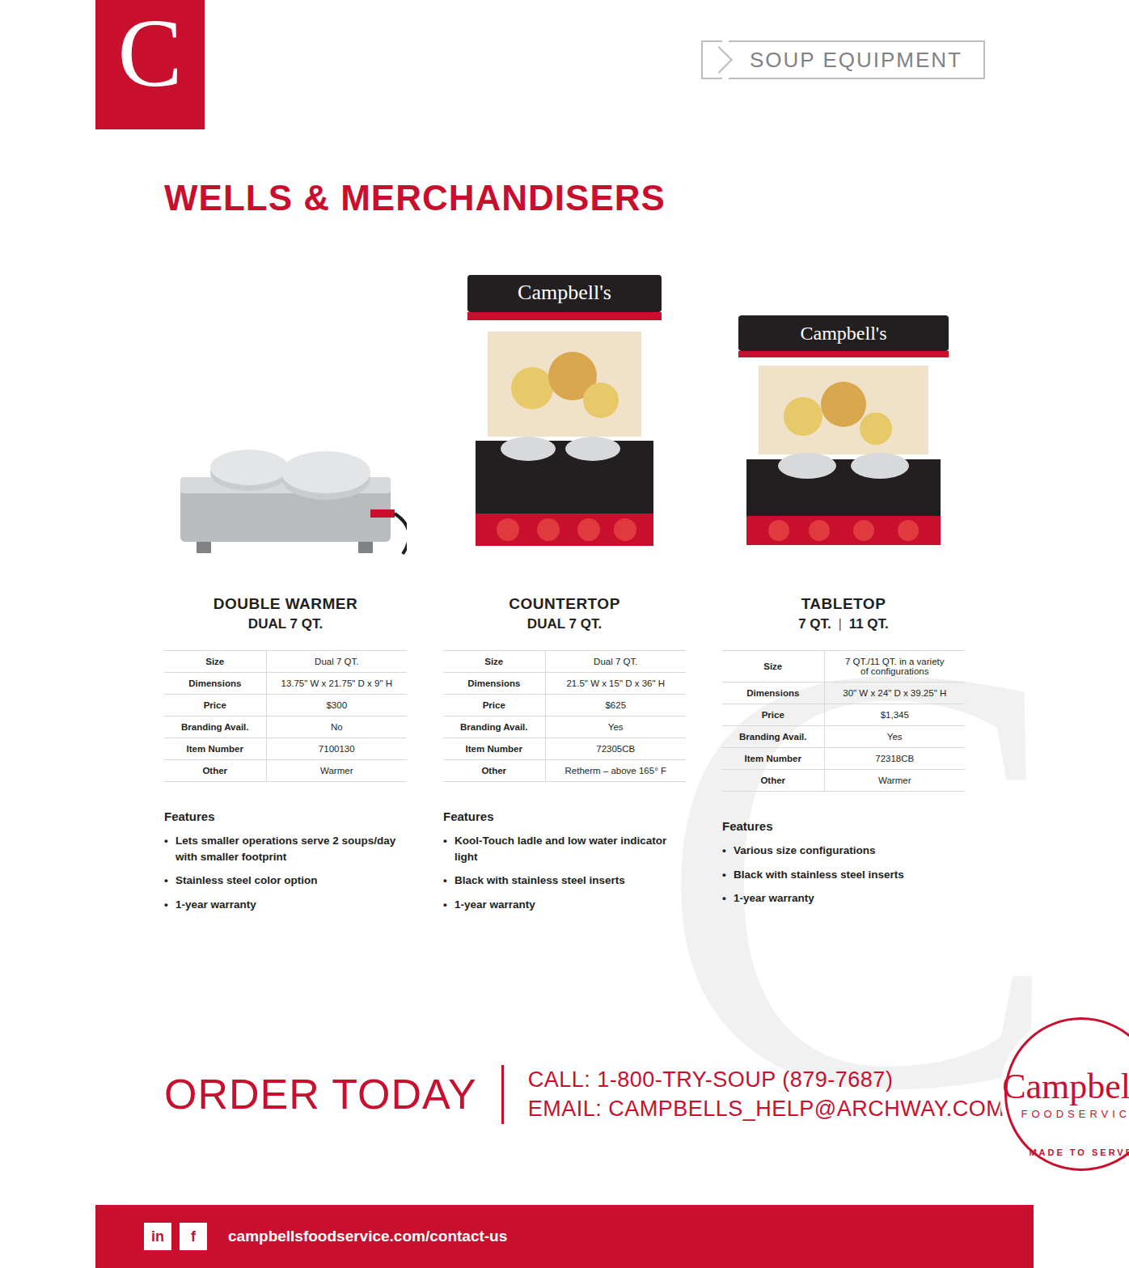C
C
SOUP EQUIPMENT
Wells & Merchandisers
DOUBLE WARMER
DUAL 7 QT.
| Size | Dual 7 QT. |
| Dimensions | 13.75" W x 21.75" D x 9" H |
| Price | $300 |
| Branding Avail. | No |
| Item Number | 7100130 |
| Other | Warmer |
Features
Lets smaller operations serve 2 soups/day with smaller footprint
Stainless steel color option
1-year warranty
COUNTERTOP
DUAL 7 QT.
| Size | Dual 7 QT. |
| Dimensions | 21.5" W x 15" D x 36" H |
| Price | $625 |
| Branding Avail. | Yes |
| Item Number | 72305CB |
| Other | Retherm – above 165° F |
Features
Kool-Touch ladle and low water indicator light
Black with stainless steel inserts
1-year warranty
TABLETOP
7 QT. | 11 QT.
| Size | 7 QT./11 QT. in a variety of configurations |
| Dimensions | 30" W x 24" D x 39.25" H |
| Price | $1,345 |
| Branding Avail. | Yes |
| Item Number | 72318CB |
| Other | Warmer |
Features
Various size configurations
Black with stainless steel inserts
1-year warranty
ORDER TODAY
CALL: 1-800-TRY-SOUP (879-7687)
EMAIL: CAMPBELLS_HELP@ARCHWAY.COM
Campbell's
FOODSERVICE
MADE TO SERVE
in f
campbellsfoodservice.com/contact-us